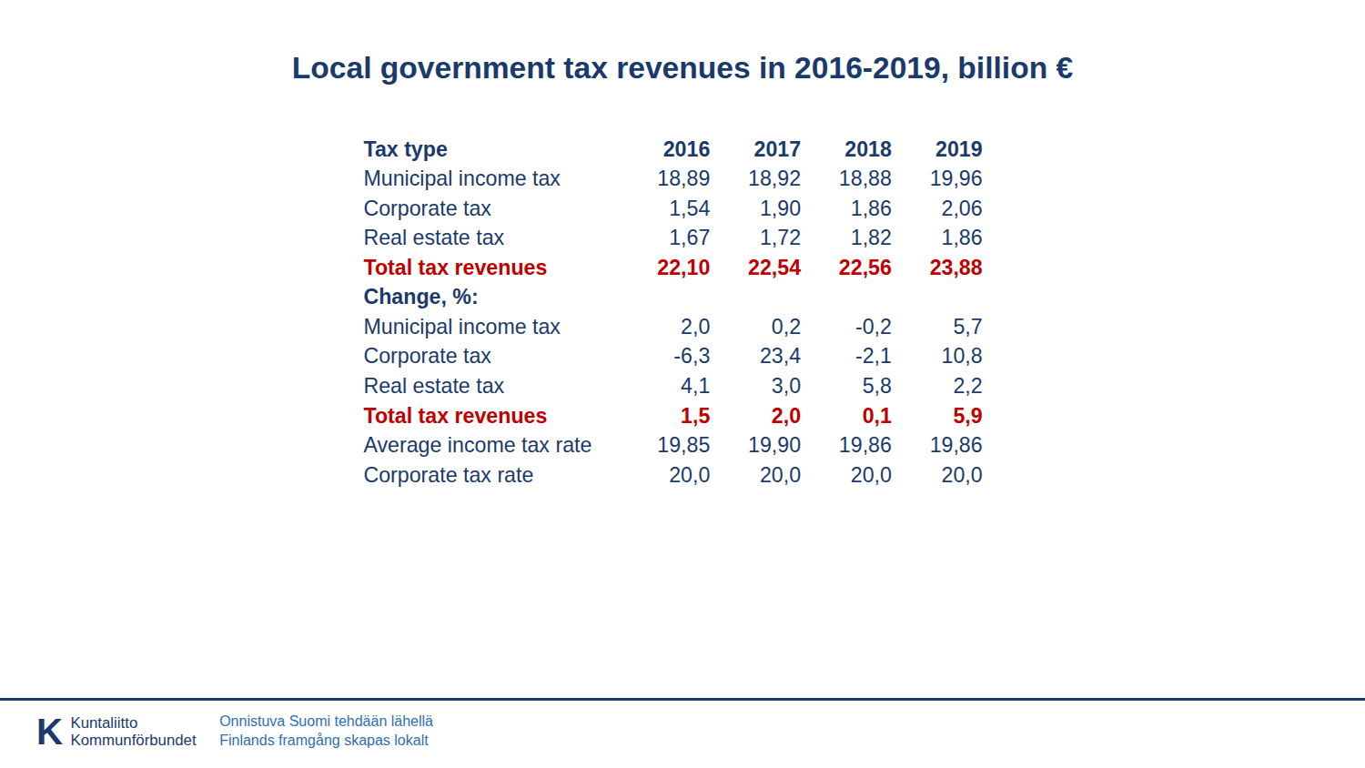Local government tax revenues in 2016-2019, billion €
| Tax type | 2016 | 2017 | 2018 | 2019 |
| --- | --- | --- | --- | --- |
| Municipal income tax | 18,89 | 18,92 | 18,88 | 19,96 |
| Corporate tax | 1,54 | 1,90 | 1,86 | 2,06 |
| Real estate tax | 1,67 | 1,72 | 1,82 | 1,86 |
| Total tax revenues | 22,10 | 22,54 | 22,56 | 23,88 |
| Change, %: |
| Municipal income tax | 2,0 | 0,2 | -0,2 | 5,7 |
| Corporate tax | -6,3 | 23,4 | -2,1 | 10,8 |
| Real estate tax | 4,1 | 3,0 | 5,8 | 2,2 |
| Total tax revenues | 1,5 | 2,0 | 0,1 | 5,9 |
| Average income tax rate | 19,85 | 19,90 | 19,86 | 19,86 |
| Corporate tax rate | 20,0 | 20,0 | 20,0 | 20,0 |
K Kuntaliitto
Kommunförbundet
Onnistuva Suomi tehdään lähellä
Finlands framgång skapas lokalt